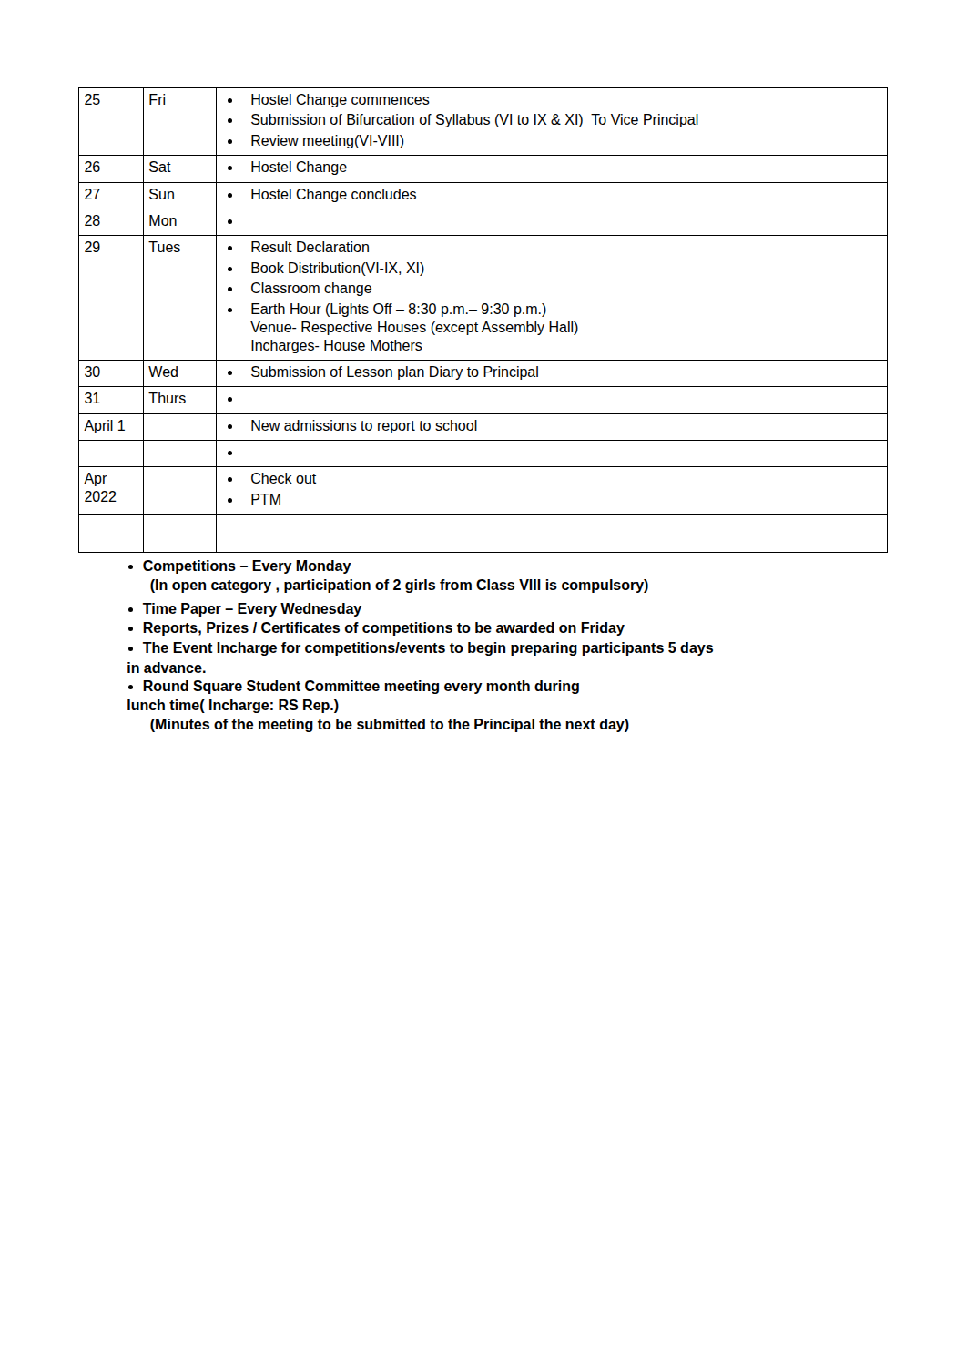| 25 | Fri | Hostel Change commences Submission of Bifurcation of Syllabus (VI to IX & XI) To Vice Principal Review meeting(VI-VIII) |
| 26 | Sat | Hostel Change |
| 27 | Sun | Hostel Change concludes |
| 28 | Mon | |
| 29 | Tues | Result Declaration Book Distribution(VI-IX, XI) Classroom change Earth Hour (Lights Off – 8:30 p.m.– 9:30 p.m.) Venue- Respective Houses (except Assembly Hall) Incharges- House Mothers |
| 30 | Wed | Submission of Lesson plan Diary to Principal |
| 31 | Thurs | |
| April 1 | | New admissions to report to school |
| Apr 2022 | | Check out PTM |
Competitions – Every Monday
(In open category , participation of 2 girls from Class VIII is compulsory)
Time Paper – Every Wednesday
Reports, Prizes / Certificates of competitions to be awarded on Friday
The Event Incharge for competitions/events to begin preparing participants 5 days
in advance.
Round Square Student Committee meeting every month during
lunch time( Incharge: RS Rep.)
(Minutes of the meeting to be submitted to the Principal the next day)